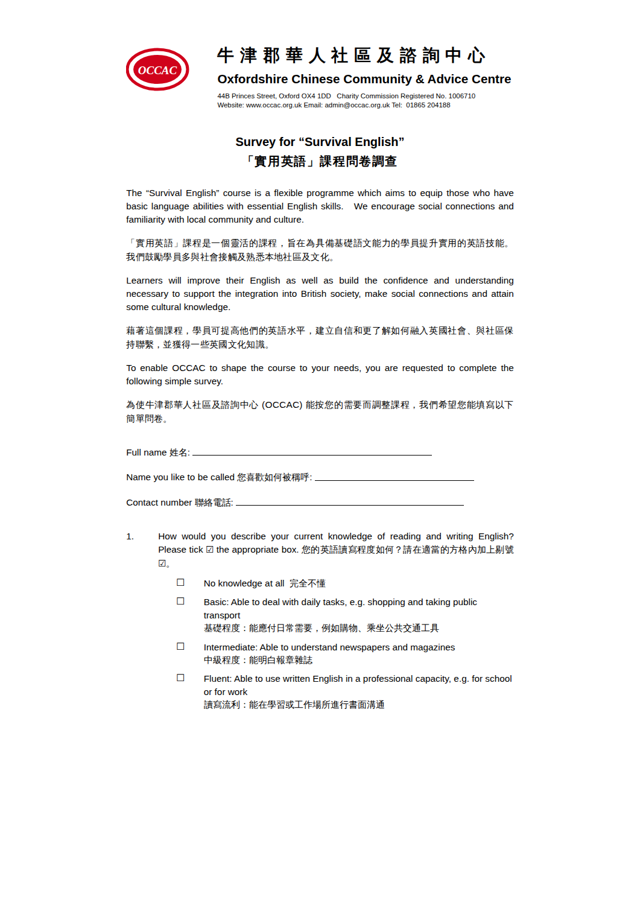OCCAC
牛津郡華人社區及諮詢中心
Oxfordshire Chinese Community & Advice Centre
44B Princes Street, Oxford OX4 1DD Charity Commission Registered No. 1006710
Website: www.occac.org.uk Email: admin@occac.org.uk Tel: 01865 204188
Survey for “Survival English”
「實用英語」課程問卷調查
The “Survival English” course is a flexible programme which aims to equip those who have basic language abilities with essential English skills. We encourage social connections and familiarity with local community and culture.
「實用英語」課程是一個靈活的課程，旨在為具備基礎語文能力的學員提升實用的英語技能。我們鼓勵學員多與社會接觸及熟悉本地社區及文化。
Learners will improve their English as well as build the confidence and understanding necessary to support the integration into British society, make social connections and attain some cultural knowledge.
藉著這個課程，學員可提高他們的英語水平，建立自信和更了解如何融入英國社會、與社區保持聯繫，並獲得一些英國文化知識。
To enable OCCAC to shape the course to your needs, you are requested to complete the following simple survey.
為使牛津郡華人社區及諮詢中心 (OCCAC) 能按您的需要而調整課程，我們希望您能填寫以下簡單問卷。
Full name 姓名:
Name you like to be called 您喜歡如何被稱呼:
Contact number 聯絡電話:
How would you describe your current knowledge of reading and writing English? Please tick ☑ the appropriate box. 您的英語讀寫程度如何？請在適當的方格內加上剔號 ☑。
| ☐ | No knowledge at all 完全不懂 |
| ☐ | Basic: Able to deal with daily tasks, e.g. shopping and taking public transport 基礎程度：能應付日常需要，例如購物、乘坐公共交通工具 |
| ☐ | Intermediate: Able to understand newspapers and magazines 中級程度：能明白報章雜誌 |
| ☐ | Fluent: Able to use written English in a professional capacity, e.g. for school or for work 讀寫流利：能在學習或工作場所進行書面溝通 |